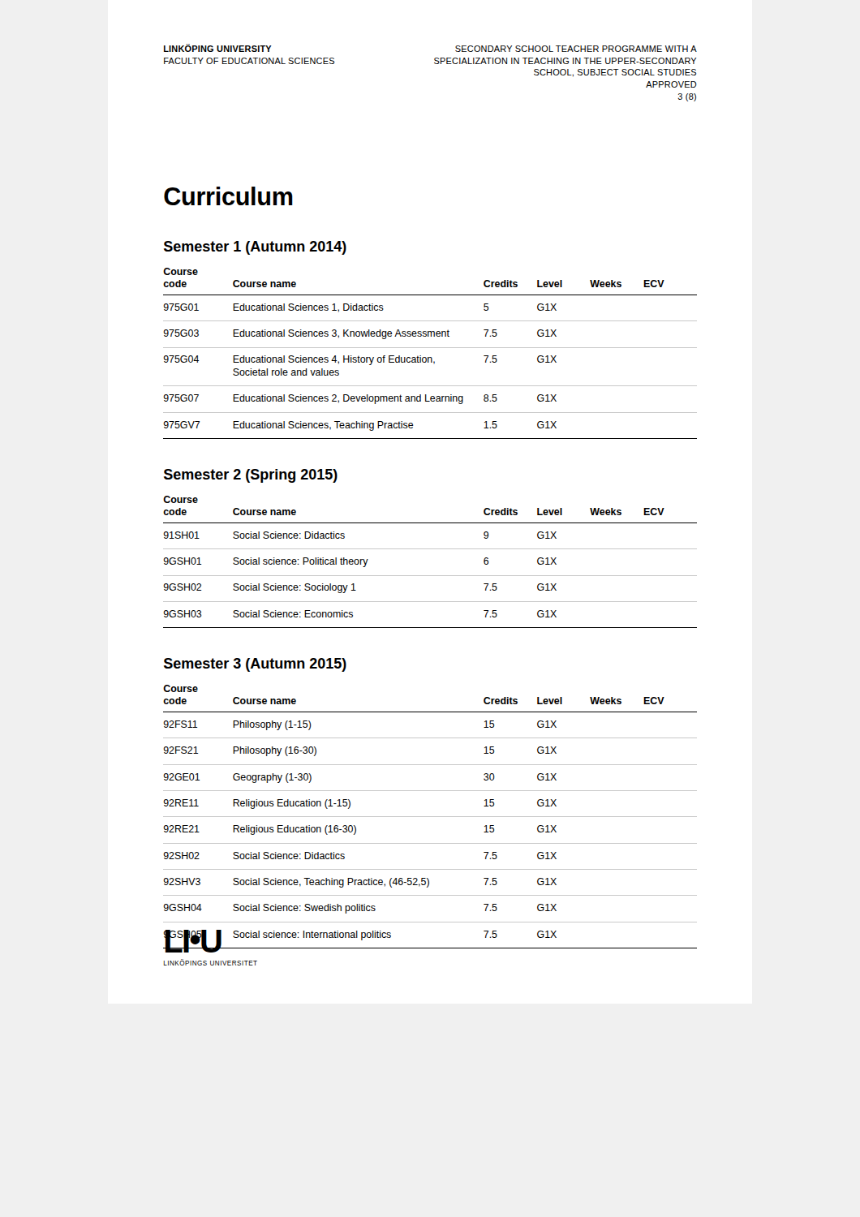LINKÖPING UNIVERSITY
FACULTY OF EDUCATIONAL SCIENCES
SECONDARY SCHOOL TEACHER PROGRAMME WITH A
SPECIALIZATION IN TEACHING IN THE UPPER-SECONDARY
SCHOOL, SUBJECT SOCIAL STUDIES
APPROVED
3 (8)
Curriculum
Semester 1 (Autumn 2014)
| Course code | Course name | Credits | Level | Weeks | ECV |
| --- | --- | --- | --- | --- | --- |
| 975G01 | Educational Sciences 1, Didactics | 5 | G1X | | |
| 975G03 | Educational Sciences 3, Knowledge Assessment | 7.5 | G1X | | |
| 975G04 | Educational Sciences 4, History of Education, Societal role and values | 7.5 | G1X | | |
| 975G07 | Educational Sciences 2, Development and Learning | 8.5 | G1X | | |
| 975GV7 | Educational Sciences, Teaching Practise | 1.5 | G1X | | |
Semester 2 (Spring 2015)
| Course code | Course name | Credits | Level | Weeks | ECV |
| --- | --- | --- | --- | --- | --- |
| 91SH01 | Social Science: Didactics | 9 | G1X | | |
| 9GSH01 | Social science: Political theory | 6 | G1X | | |
| 9GSH02 | Social Science: Sociology 1 | 7.5 | G1X | | |
| 9GSH03 | Social Science: Economics | 7.5 | G1X | | |
Semester 3 (Autumn 2015)
| Course code | Course name | Credits | Level | Weeks | ECV |
| --- | --- | --- | --- | --- | --- |
| 92FS11 | Philosophy (1-15) | 15 | G1X | | |
| 92FS21 | Philosophy (16-30) | 15 | G1X | | |
| 92GE01 | Geography (1-30) | 30 | G1X | | |
| 92RE11 | Religious Education (1-15) | 15 | G1X | | |
| 92RE21 | Religious Education (16-30) | 15 | G1X | | |
| 92SH02 | Social Science: Didactics | 7.5 | G1X | | |
| 92SHV3 | Social Science, Teaching Practice, (46-52,5) | 7.5 | G1X | | |
| 9GSH04 | Social Science: Swedish politics | 7.5 | G1X | | |
| 9GSH05 | Social science: International politics | 7.5 | G1X | | |
LI•U
LINKÖPINGS UNIVERSITET